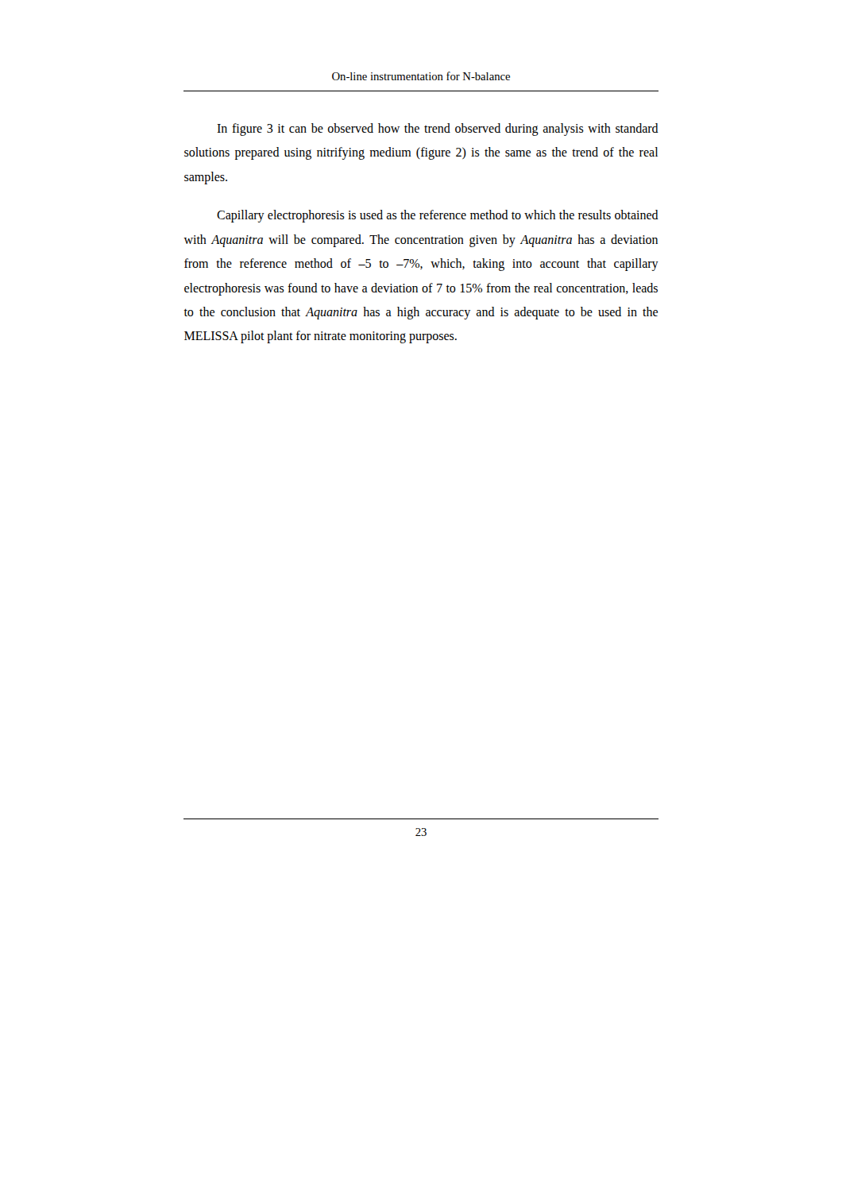On-line instrumentation for N-balance
In figure 3 it can be observed how the trend observed during analysis with standard solutions prepared using nitrifying medium (figure 2) is the same as the trend of the real samples.
Capillary electrophoresis is used as the reference method to which the results obtained with Aquanitra will be compared. The concentration given by Aquanitra has a deviation from the reference method of –5 to –7%, which, taking into account that capillary electrophoresis was found to have a deviation of 7 to 15% from the real concentration, leads to the conclusion that Aquanitra has a high accuracy and is adequate to be used in the MELISSA pilot plant for nitrate monitoring purposes.
23